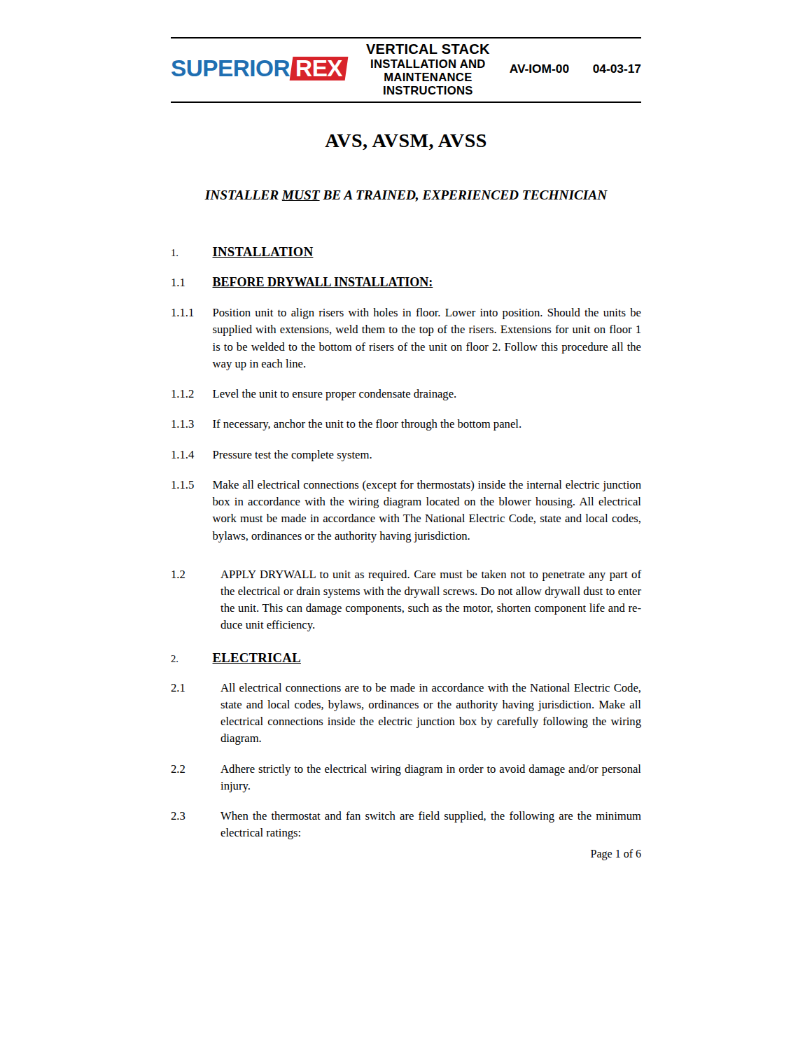| SUPERIOR REX | VERTICAL STACK INSTALLATION AND MAINTENANCE INSTRUCTIONS | AV-IOM-00 04-03-17 |
AVS, AVSM, AVSS
INSTALLER MUST BE A TRAINED, EXPERIENCED TECHNICIAN
1.
INSTALLATION
1.1
BEFORE DRYWALL INSTALLATION:
1.1.1
Position unit to align risers with holes in floor. Lower into position. Should the units be supplied with extensions, weld them to the top of the risers. Extensions for unit on floor 1 is to be welded to the bottom of risers of the unit on floor 2. Follow this procedure all the way up in each line.
1.1.2
Level the unit to ensure proper condensate drainage.
1.1.3
If necessary, anchor the unit to the floor through the bottom panel.
1.1.4
Pressure test the complete system.
1.1.5
Make all electrical connections (except for thermostats) inside the internal electric junction box in accordance with the wiring diagram located on the blower housing. All electrical work must be made in accordance with The National Electric Code, state and local codes, bylaws, ordinances or the authority having jurisdiction.
1.2
APPLY DRYWALL to unit as required. Care must be taken not to penetrate any part of the electrical or drain systems with the drywall screws. Do not allow drywall dust to enter the unit. This can damage components, such as the motor, shorten component life and reduce unit efficiency.
2.
ELECTRICAL
2.1
All electrical connections are to be made in accordance with the National Electric Code, state and local codes, bylaws, ordinances or the authority having jurisdiction. Make all electrical connections inside the electric junction box by carefully following the wiring diagram.
2.2
Adhere strictly to the electrical wiring diagram in order to avoid damage and/or personal injury.
2.3
When the thermostat and fan switch are field supplied, the following are the minimum electrical ratings:
Page 1 of 6